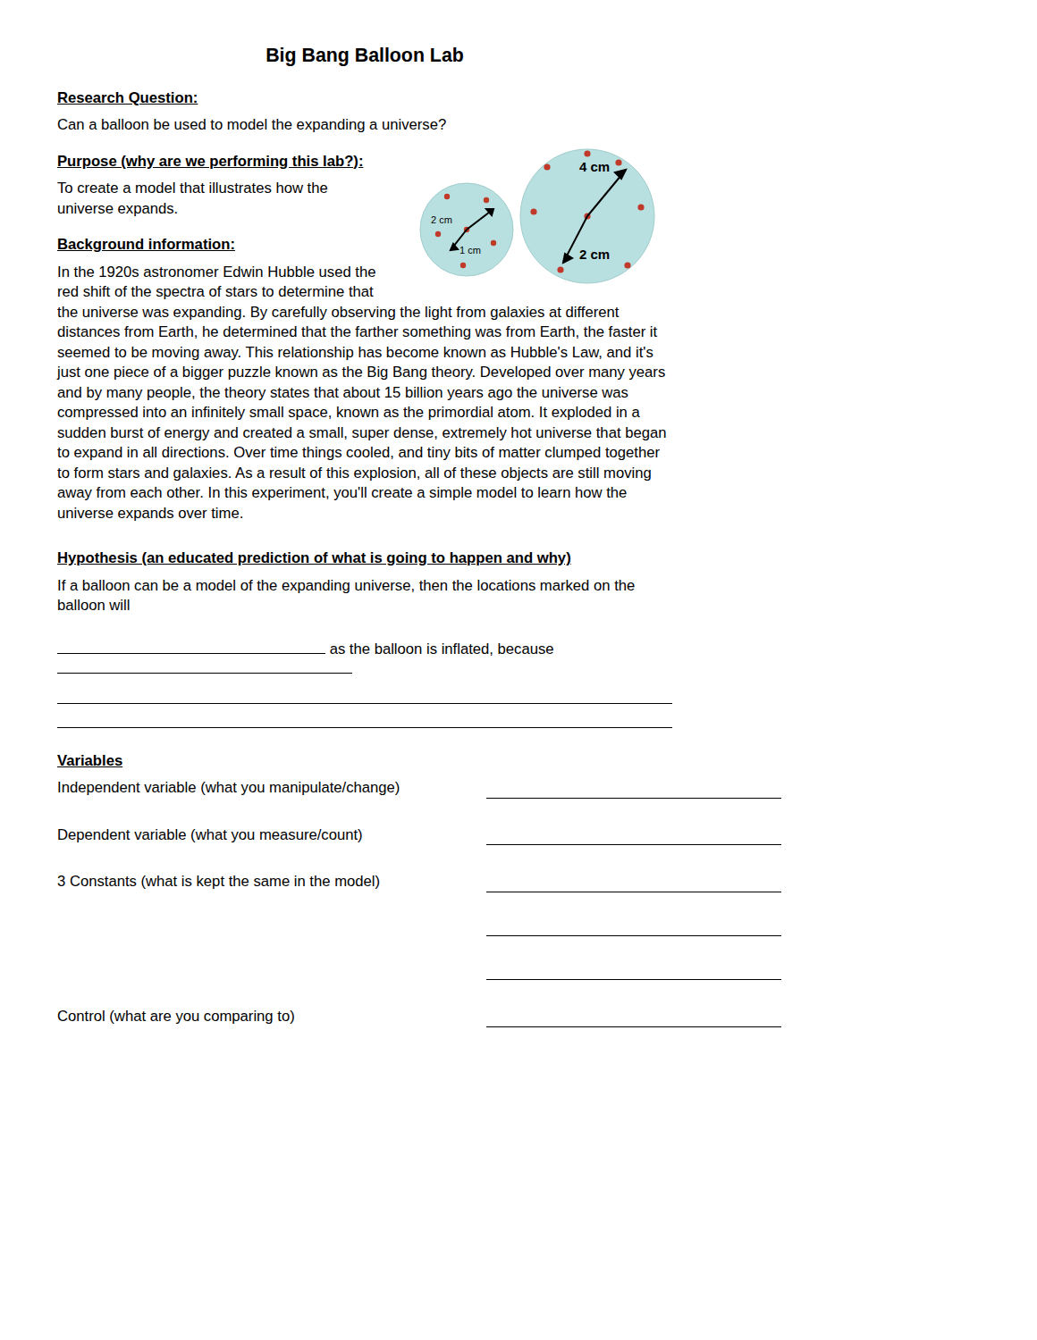Big Bang Balloon Lab
Research Question:
Can a balloon be used to model the expanding a universe?
Purpose (why are we performing this lab?):
To create a model that illustrates how the universe expands.
Background information:
In the 1920s astronomer Edwin Hubble used the red shift of the spectra of stars to determine that the universe was expanding. By carefully observing the light from galaxies at different distances from Earth, he determined that the farther something was from Earth, the faster it seemed to be moving away. This relationship has become known as Hubble's Law, and it's just one piece of a bigger puzzle known as the Big Bang theory. Developed over many years and by many people, the theory states that about 15 billion years ago the universe was compressed into an infinitely small space, known as the primordial atom. It exploded in a sudden burst of energy and created a small, super dense, extremely hot universe that began to expand in all directions. Over time things cooled, and tiny bits of matter clumped together to form stars and galaxies. As a result of this explosion, all of these objects are still moving away from each other. In this experiment, you'll create a simple model to learn how the universe expands over time.
Hypothesis (an educated prediction of what is going to happen and why)
If a balloon can be a model of the expanding universe, then the locations marked on the balloon will
as the balloon is inflated, because
Variables
Independent variable (what you manipulate/change)
Dependent variable (what you measure/count)
3 Constants (what is kept the same in the model)
Control (what are you comparing to)